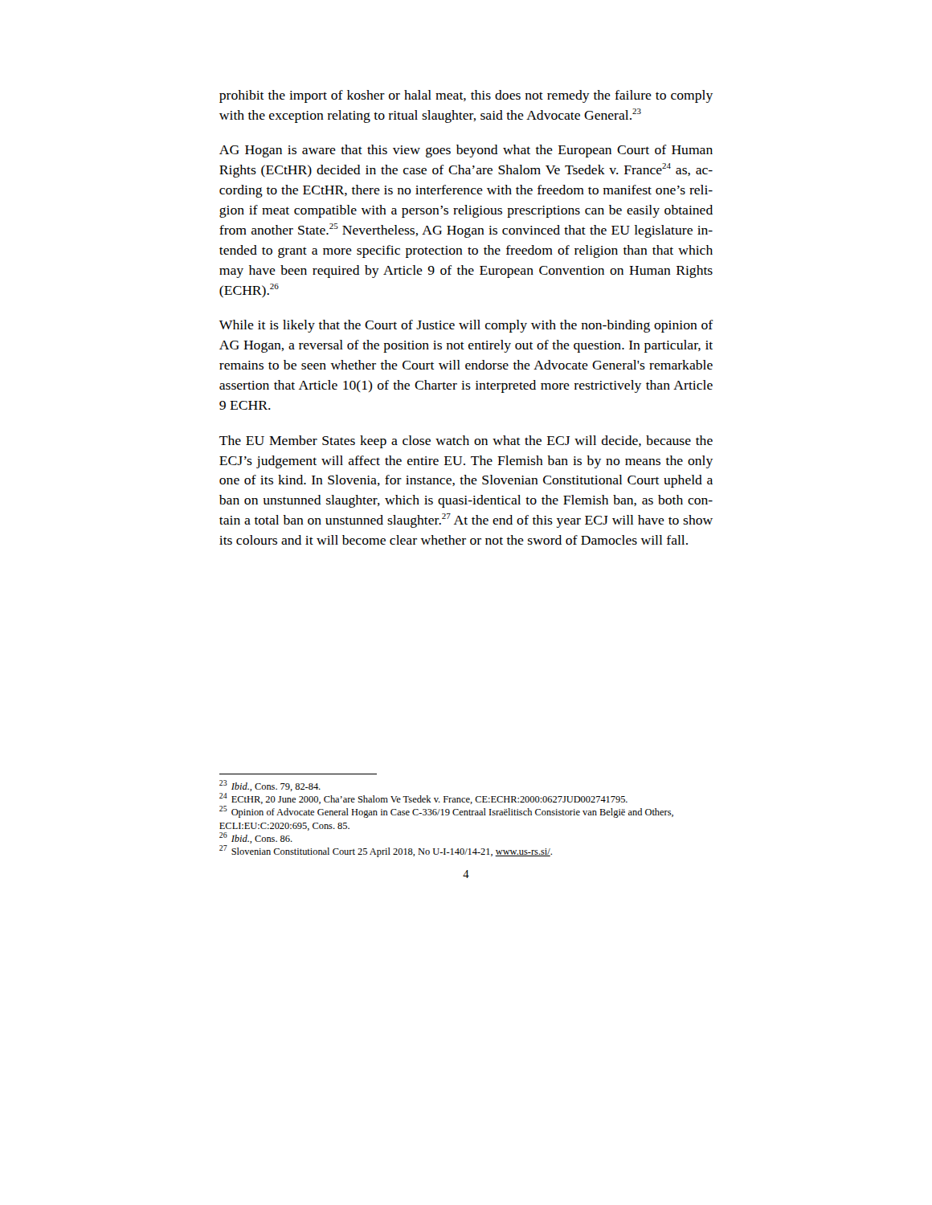prohibit the import of kosher or halal meat, this does not remedy the failure to comply with the exception relating to ritual slaughter, said the Advocate General.23
AG Hogan is aware that this view goes beyond what the European Court of Human Rights (ECtHR) decided in the case of Cha’are Shalom Ve Tsedek v. France24 as, according to the ECtHR, there is no interference with the freedom to manifest one’s religion if meat compatible with a person’s religious prescriptions can be easily obtained from another State.25 Nevertheless, AG Hogan is convinced that the EU legislature intended to grant a more specific protection to the freedom of religion than that which may have been required by Article 9 of the European Convention on Human Rights (ECHR).26
While it is likely that the Court of Justice will comply with the non-binding opinion of AG Hogan, a reversal of the position is not entirely out of the question. In particular, it remains to be seen whether the Court will endorse the Advocate General's remarkable assertion that Article 10(1) of the Charter is interpreted more restrictively than Article 9 ECHR.
The EU Member States keep a close watch on what the ECJ will decide, because the ECJ’s judgement will affect the entire EU. The Flemish ban is by no means the only one of its kind. In Slovenia, for instance, the Slovenian Constitutional Court upheld a ban on unstunned slaughter, which is quasi-identical to the Flemish ban, as both contain a total ban on unstunned slaughter.27 At the end of this year ECJ will have to show its colours and it will become clear whether or not the sword of Damocles will fall.
23 Ibid., Cons. 79, 82-84.
24 ECtHR, 20 June 2000, Cha’are Shalom Ve Tsedek v. France, CE:ECHR:2000:0627JUD002741795.
25 Opinion of Advocate General Hogan in Case C-336/19 Centraal Israëlitisch Consistorie van België and Others, ECLI:EU:C:2020:695, Cons. 85.
26 Ibid., Cons. 86.
27 Slovenian Constitutional Court 25 April 2018, No U-I-140/14-21, www.us-rs.si/.
4